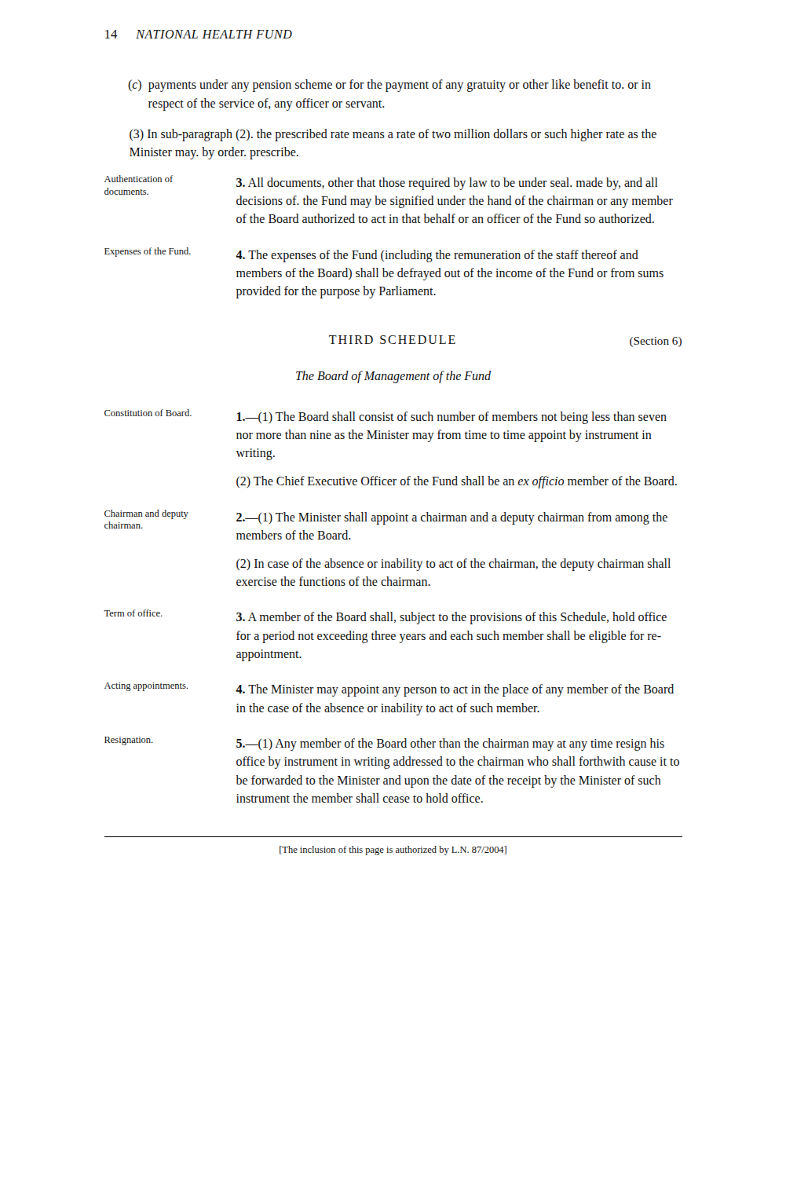14 NATIONAL HEALTH FUND
(c) payments under any pension scheme or for the payment of any gratuity or other like benefit to. or in respect of the service of, any officer or servant.
(3) In sub-paragraph (2). the prescribed rate means a rate of two million dollars or such higher rate as the Minister may. by order. prescribe.
Authentic­ation of documents.
3. All documents, other that those required by law to be under seal. made by, and all decisions of. the Fund may be signified under the hand of the chairman or any member of the Board authorized to act in that behalf or an officer of the Fund so authorized.
Expenses of the Fund.
4. The expenses of the Fund (including the remuneration of the staff thereof and members of the Board) shall be defrayed out of the income of the Fund or from sums provided for the purpose by Parliament.
THIRD SCHEDULE
(Section 6)
The Board of Management of the Fund
Constitution of Board.
1.—(1) The Board shall consist of such number of members not being less than seven nor more than nine as the Minister may from time to time appoint by instrument in writing.
(2) The Chief Executive Officer of the Fund shall be an ex officio member of the Board.
Chairman and deputy chairman.
2.—(1) The Minister shall appoint a chairman and a deputy chairman from among the members of the Board.
(2) In case of the absence or inability to act of the chairman, the deputy chairman shall exercise the functions of the chairman.
Term of office.
3. A member of the Board shall, subject to the provisions of this Schedule, hold office for a period not exceeding three years and each such member shall be eligible for re-appointment.
Acting appoint­ments.
4. The Minister may appoint any person to act in the place of any member of the Board in the case of the absence or inability to act of such member.
Resigna­tion.
5.—(1) Any member of the Board other than the chairman may at any time resign his office by instrument in writing addressed to the chairman who shall forthwith cause it to be forwarded to the Minister and upon the date of the receipt by the Minister of such instrument the member shall cease to hold office.
[The inclusion of this page is authorized by L.N. 87/2004]